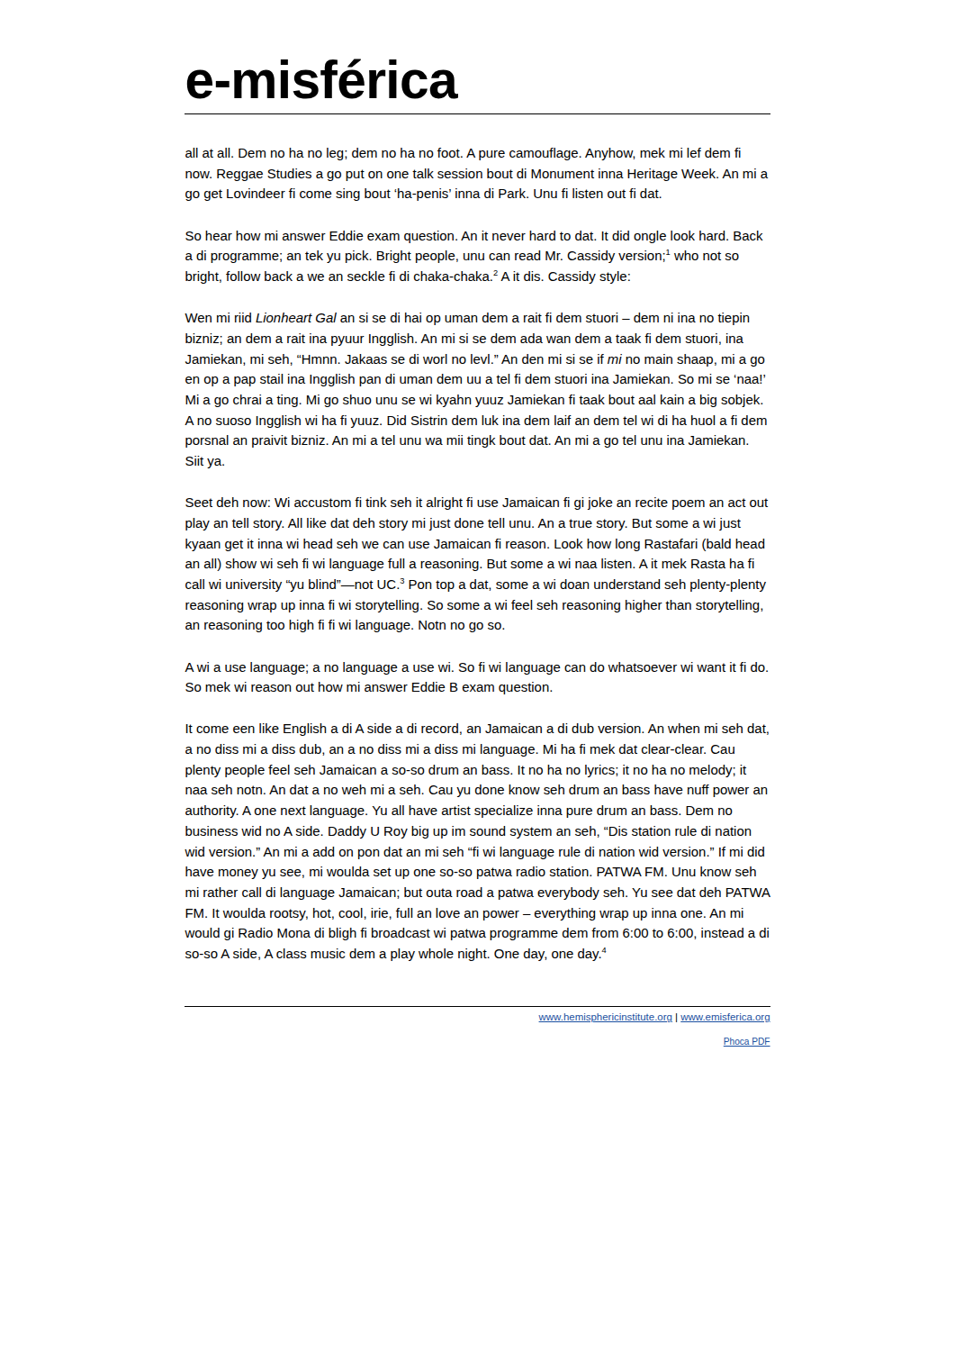e-misférica
all at all. Dem no ha no leg; dem no ha no foot. A pure camouflage. Anyhow, mek mi lef dem fi now. Reggae Studies a go put on one talk session bout di Monument inna Heritage Week. An mi a go get Lovindeer fi come sing bout ‘ha-penis’ inna di Park. Unu fi listen out fi dat.
So hear how mi answer Eddie exam question. An it never hard to dat. It did ongle look hard. Back a di programme; an tek yu pick. Bright people, unu can read Mr. Cassidy version;1 who not so bright, follow back a we an seckle fi di chaka-chaka.2 A it dis. Cassidy style:
Wen mi riid Lionheart Gal an si se di hai op uman dem a rait fi dem stuori – dem ni ina no tiepin bizniz; an dem a rait ina pyuur Ingglish. An mi si se dem ada wan dem a taak fi dem stuori, ina Jamiekan, mi seh, “Hmnn. Jakaas se di worl no levl.” An den mi si se if mi no main shaap, mi a go en op a pap stail ina Ingglish pan di uman dem uu a tel fi dem stuori ina Jamiekan. So mi se ‘naa!’ Mi a go chrai a ting. Mi go shuo unu se wi kyahn yuuz Jamiekan fi taak bout aal kain a big sobjek. A no suoso Ingglish wi ha fi yuuz. Did Sistrin dem luk ina dem laif an dem tel wi di ha huol a fi dem porsnal an praivit bizniz. An mi a tel unu wa mii tingk bout dat. An mi a go tel unu ina Jamiekan. Siit ya.
Seet deh now: Wi accustom fi tink seh it alright fi use Jamaican fi gi joke an recite poem an act out play an tell story. All like dat deh story mi just done tell unu. An a true story. But some a wi just kyaan get it inna wi head seh we can use Jamaican fi reason. Look how long Rastafari (bald head an all) show wi seh fi wi language full a reasoning. But some a wi naa listen. A it mek Rasta ha fi call wi university “yu blind”—not UC.3 Pon top a dat, some a wi doan understand seh plenty-plenty reasoning wrap up inna fi wi storytelling. So some a wi feel seh reasoning higher than storytelling, an reasoning too high fi fi wi language. Notn no go so.
A wi a use language; a no language a use wi. So fi wi language can do whatsoever wi want it fi do. So mek wi reason out how mi answer Eddie B exam question.
It come een like English a di A side a di record, an Jamaican a di dub version. An when mi seh dat, a no diss mi a diss dub, an a no diss mi a diss mi language. Mi ha fi mek dat clear-clear. Cau plenty people feel seh Jamaican a so-so drum an bass. It no ha no lyrics; it no ha no melody; it naa seh notn. An dat a no weh mi a seh. Cau yu done know seh drum an bass have nuff power an authority. A one next language. Yu all have artist specialize inna pure drum an bass. Dem no business wid no A side. Daddy U Roy big up im sound system an seh, “Dis station rule di nation wid version.” An mi a add on pon dat an mi seh “fi wi language rule di nation wid version.” If mi did have money yu see, mi woulda set up one so-so patwa radio station. PATWA FM. Unu know seh mi rather call di language Jamaican; but outa road a patwa everybody seh. Yu see dat deh PATWA FM. It woulda rootsy, hot, cool, irie, full an love an power – everything wrap up inna one. An mi would gi Radio Mona di bligh fi broadcast wi patwa programme dem from 6:00 to 6:00, instead a di so-so A side, A class music dem a play whole night. One day, one day.4
www.hemisphericinstitute.org | www.emisferica.org
Phoca PDF